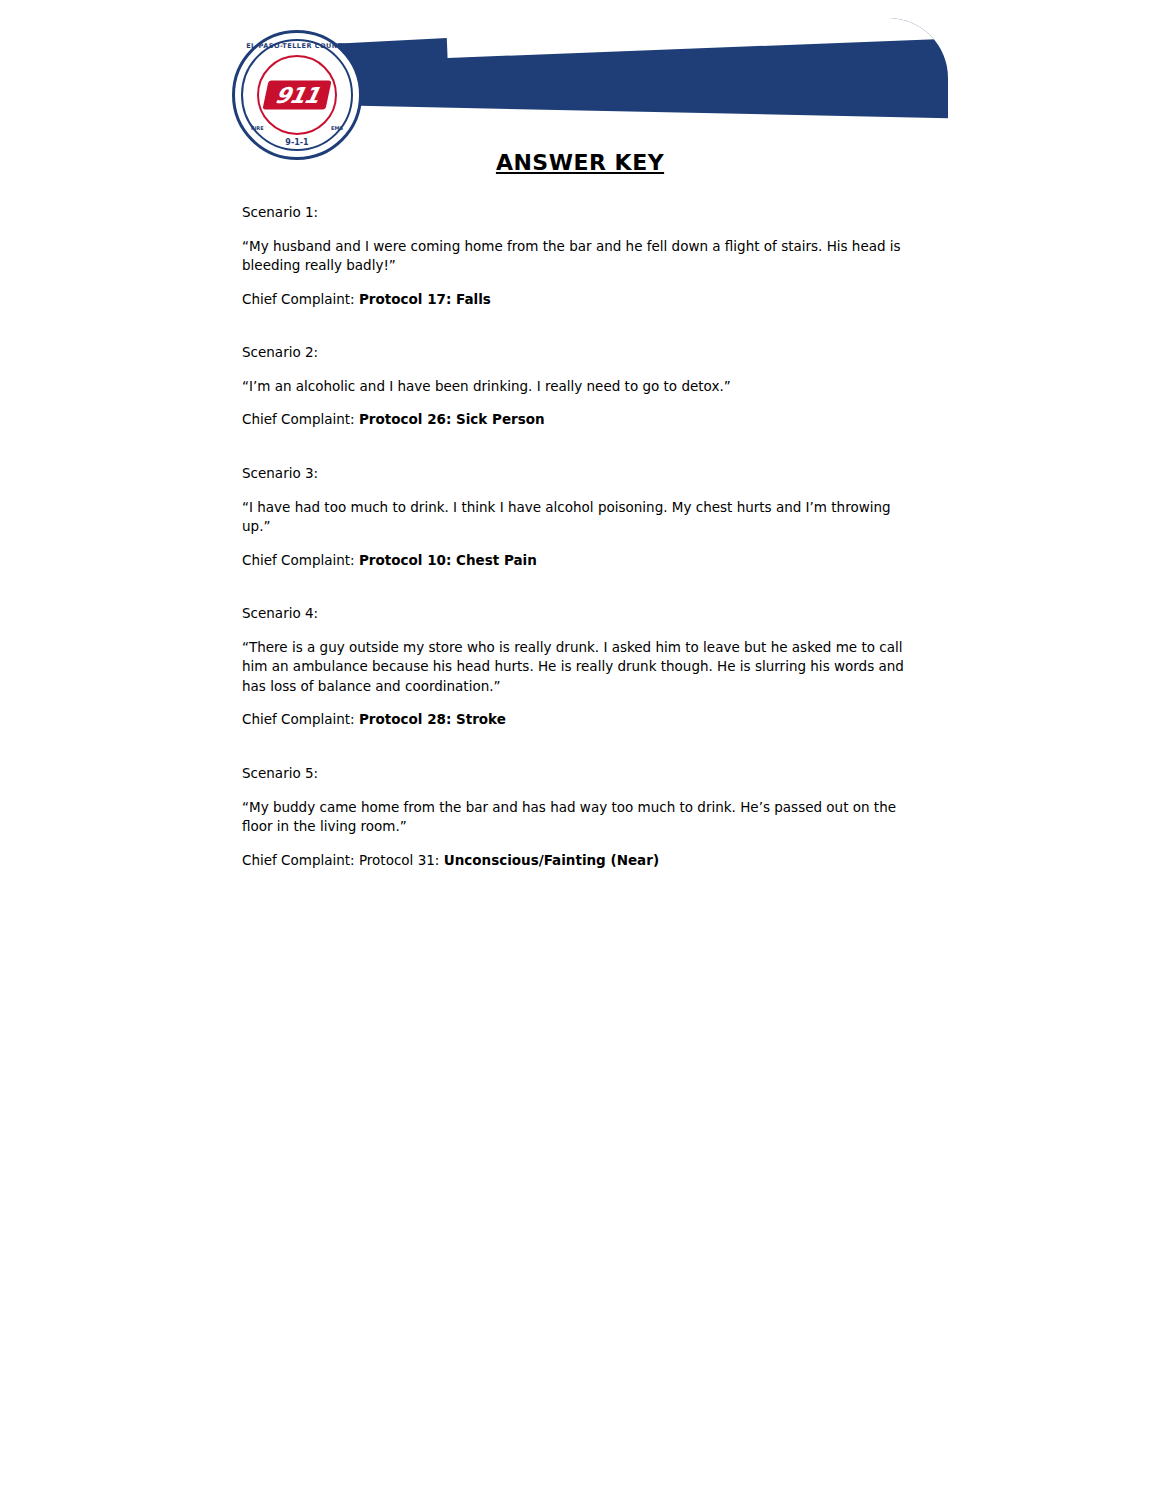EL PASO-TELLER COUNTY
POLICE
911
FIRE
EMS
9-1-1
ANSWER KEY
Scenario 1:
“My husband and I were coming home from the bar and he fell down a flight of stairs. His head is bleeding really badly!”
Chief Complaint: Protocol 17: Falls
Scenario 2:
“I’m an alcoholic and I have been drinking. I really need to go to detox.”
Chief Complaint: Protocol 26: Sick Person
Scenario 3:
“I have had too much to drink. I think I have alcohol poisoning. My chest hurts and I’m throwing up.”
Chief Complaint: Protocol 10: Chest Pain
Scenario 4:
“There is a guy outside my store who is really drunk. I asked him to leave but he asked me to call him an ambulance because his head hurts. He is really drunk though. He is slurring his words and has loss of balance and coordination.”
Chief Complaint: Protocol 28: Stroke
Scenario 5:
“My buddy came home from the bar and has had way too much to drink. He’s passed out on the floor in the living room.”
Chief Complaint: Protocol 31: Unconscious/Fainting (Near)